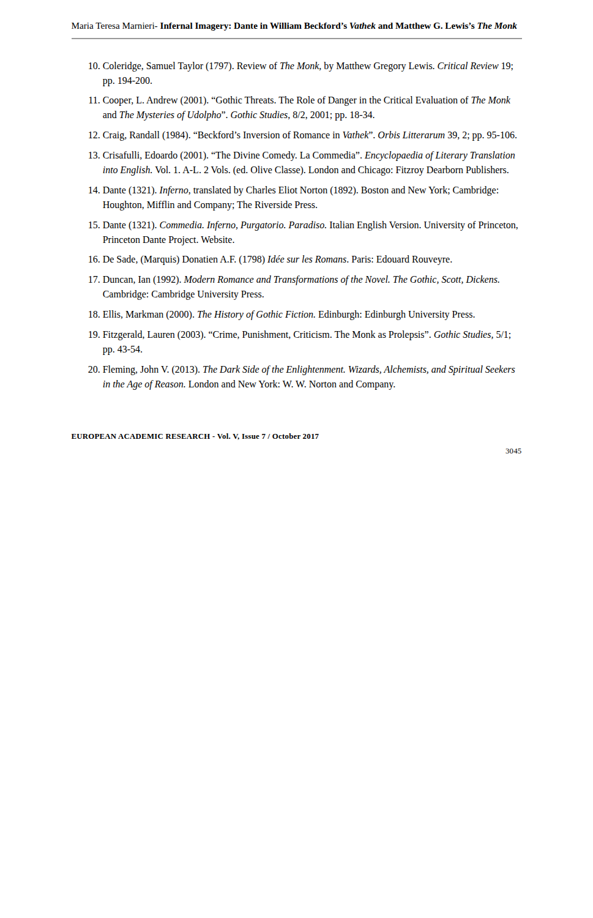Maria Teresa Marnieri- Infernal Imagery: Dante in William Beckford’s Vathek and Matthew G. Lewis’s The Monk
Coleridge, Samuel Taylor (1797). Review of The Monk, by Matthew Gregory Lewis. Critical Review 19; pp. 194-200.
Cooper, L. Andrew (2001). “Gothic Threats. The Role of Danger in the Critical Evaluation of The Monk and The Mysteries of Udolpho”. Gothic Studies, 8/2, 2001; pp. 18-34.
Craig, Randall (1984). “Beckford’s Inversion of Romance in Vathek”. Orbis Litterarum 39, 2; pp. 95-106.
Crisafulli, Edoardo (2001). “The Divine Comedy. La Commedia”. Encyclopaedia of Literary Translation into English. Vol. 1. A-L. 2 Vols. (ed. Olive Classe). London and Chicago: Fitzroy Dearborn Publishers.
Dante (1321). Inferno, translated by Charles Eliot Norton (1892). Boston and New York; Cambridge: Houghton, Mifflin and Company; The Riverside Press.
Dante (1321). Commedia. Inferno, Purgatorio. Paradiso. Italian English Version. University of Princeton, Princeton Dante Project. Website.
De Sade, (Marquis) Donatien A.F. (1798) Idée sur les Romans. Paris: Edouard Rouveyre.
Duncan, Ian (1992). Modern Romance and Transformations of the Novel. The Gothic, Scott, Dickens. Cambridge: Cambridge University Press.
Ellis, Markman (2000). The History of Gothic Fiction. Edinburgh: Edinburgh University Press.
Fitzgerald, Lauren (2003). “Crime, Punishment, Criticism. The Monk as Prolepsis”. Gothic Studies, 5/1; pp. 43-54.
Fleming, John V. (2013). The Dark Side of the Enlightenment. Wizards, Alchemists, and Spiritual Seekers in the Age of Reason. London and New York: W. W. Norton and Company.
EUROPEAN ACADEMIC RESEARCH - Vol. V, Issue 7 / October 2017
3045